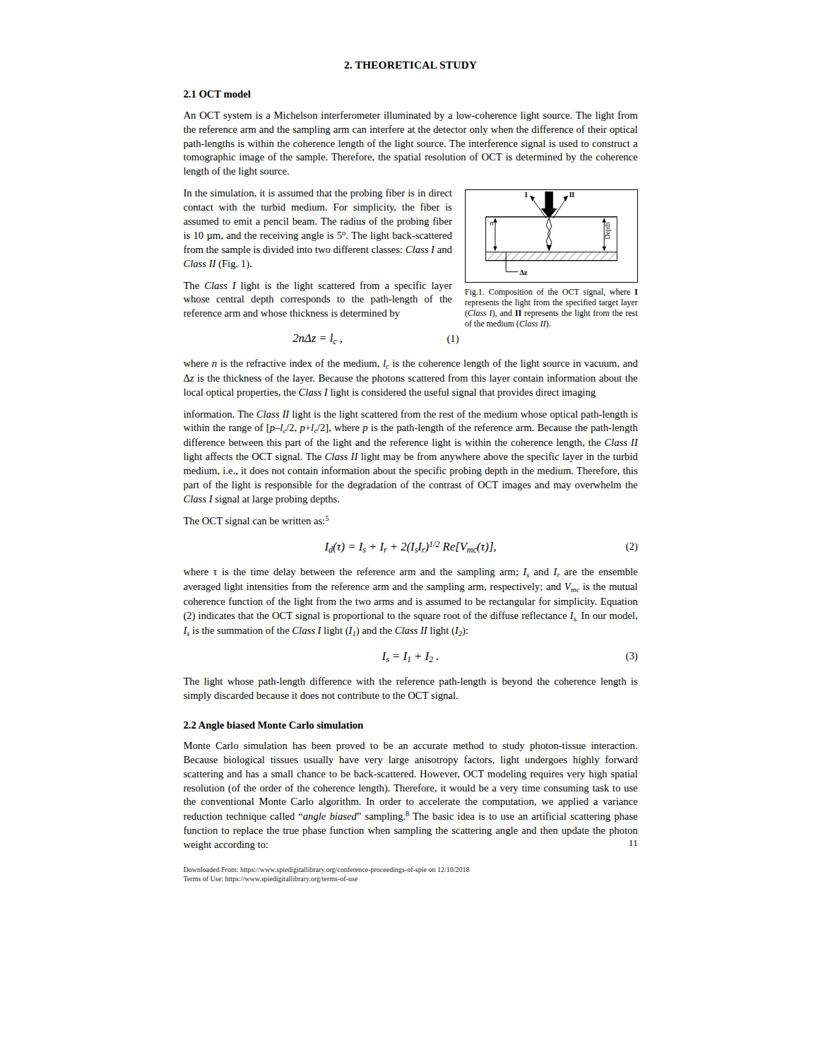2. THEORETICAL STUDY
2.1 OCT model
An OCT system is a Michelson interferometer illuminated by a low-coherence light source. The light from the reference arm and the sampling arm can interfere at the detector only when the difference of their optical path-lengths is within the coherence length of the light source. The interference signal is used to construct a tomographic image of the sample. Therefore, the spatial resolution of OCT is determined by the coherence length of the light source.
I II n Depth Δz
Fig.1. Composition of the OCT signal, where I represents the light from the specified target layer (Class I), and II represents the light from the rest of the medium (Class II).
In the simulation, it is assumed that the probing fiber is in direct contact with the turbid medium. For simplicity, the fiber is assumed to emit a pencil beam. The radius of the probing fiber is 10 µm, and the receiving angle is 5o. The light back-scattered from the sample is divided into two different classes: Class I and Class II (Fig. 1).
The Class I light is the light scattered from a specific layer whose central depth corresponds to the path-length of the reference arm and whose thickness is determined by
2n Δz = lc , (1)
where n is the refractive index of the medium, lc is the coherence length of the light source in vacuum, and Δz is the thickness of the layer. Because the photons scattered from this layer contain information about the local optical properties, the Class I light is considered the useful signal that provides direct imaging
information. The Class II light is the light scattered from the rest of the medium whose optical path-length is within the range of [p–lc/2, p+lc/2], where p is the path-length of the reference arm. Because the path-length difference between this part of the light and the reference light is within the coherence length, the Class II light affects the OCT signal. The Class II light may be from anywhere above the specific layer in the turbid medium, i.e., it does not contain information about the specific probing depth in the medium. Therefore, this part of the light is responsible for the degradation of the contrast of OCT images and may overwhelm the Class I signal at large probing depths.
The OCT signal can be written as:5
Id(τ) = Is + Ir + 2(IsIr)1/2 Re[Vmc(τ)], (2)
where τ is the time delay between the reference arm and the sampling arm; Is and Ir are the ensemble averaged light intensities from the reference arm and the sampling arm, respectively; and Vmc is the mutual coherence function of the light from the two arms and is assumed to be rectangular for simplicity. Equation (2) indicates that the OCT signal is proportional to the square root of the diffuse reflectance Is. In our model, Is is the summation of the Class I light (I1) and the Class II light (I2):
Is = I1 + I2 . (3)
The light whose path-length difference with the reference path-length is beyond the coherence length is simply discarded because it does not contribute to the OCT signal.
2.2 Angle biased Monte Carlo simulation
Monte Carlo simulation has been proved to be an accurate method to study photon-tissue interaction. Because biological tissues usually have very large anisotropy factors, light undergoes highly forward scattering and has a small chance to be back-scattered. However, OCT modeling requires very high spatial resolution (of the order of the coherence length). Therefore, it would be a very time consuming task to use the conventional Monte Carlo algorithm. In order to accelerate the computation, we applied a variance reduction technique called “angle biased” sampling.8 The basic idea is to use an artificial scattering phase function to replace the true phase function when sampling the scattering angle and then update the photon weight according to:
11
Downloaded From: https://www.spiedigitallibrary.org/conference-proceedings-of-spie on 12/10/2018
Terms of Use: https://www.spiedigitallibrary.org/terms-of-use